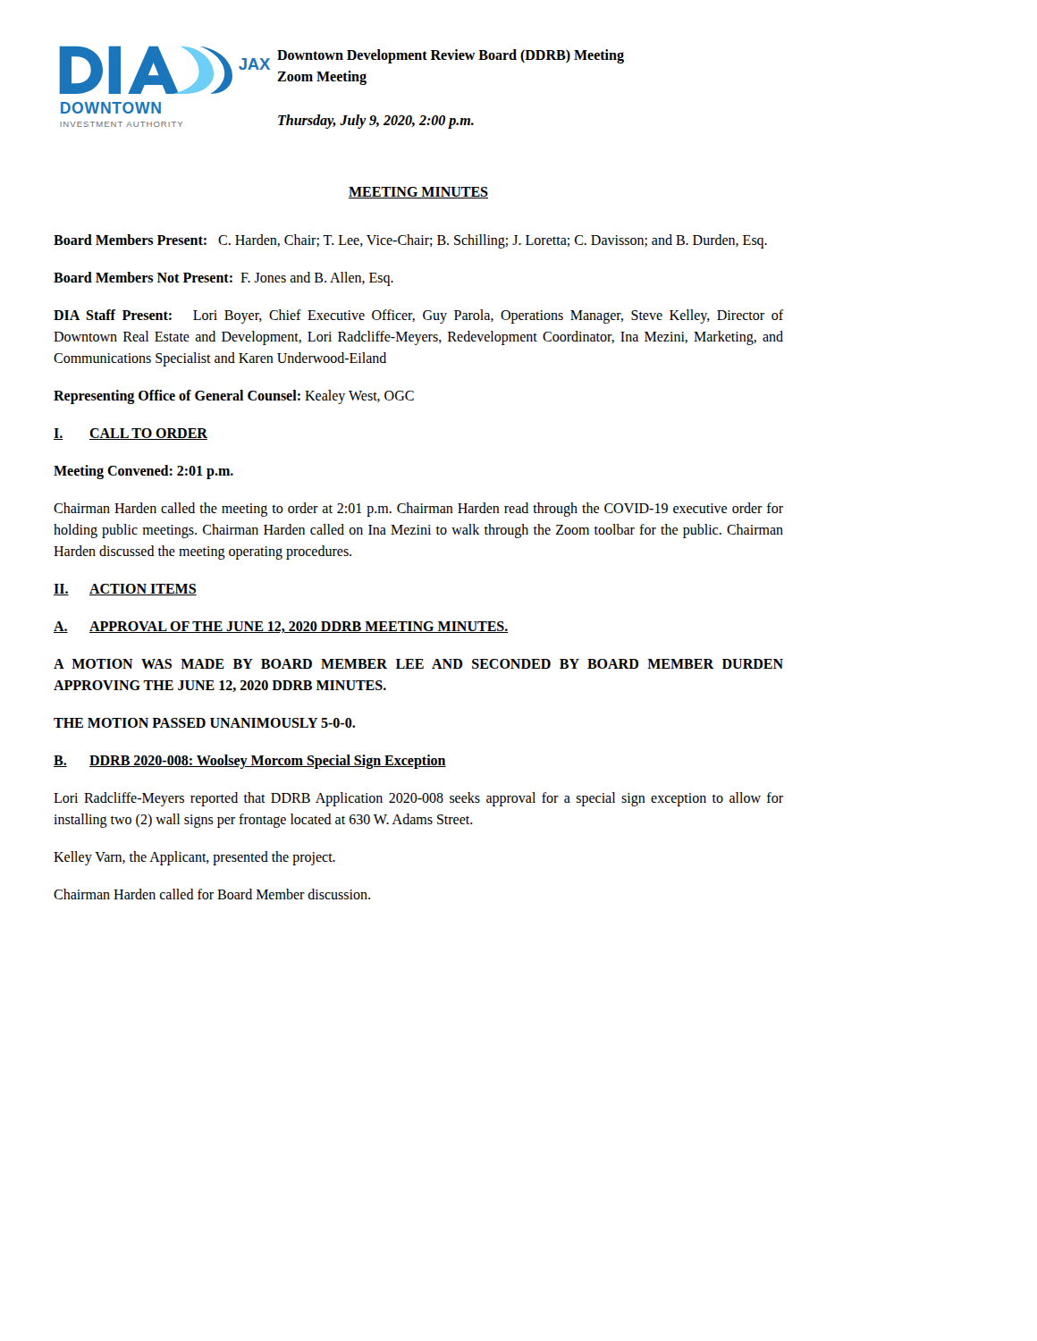JAX DOWNTOWN INVESTMENT AUTHORITY
Downtown Development Review Board (DDRB) Meeting
Zoom Meeting
Thursday, July 9, 2020, 2:00 p.m.
MEETING MINUTES
Board Members Present: C. Harden, Chair; T. Lee, Vice-Chair; B. Schilling; J. Loretta; C. Davisson; and B. Durden, Esq.
Board Members Not Present: F. Jones and B. Allen, Esq.
DIA Staff Present: Lori Boyer, Chief Executive Officer, Guy Parola, Operations Manager, Steve Kelley, Director of Downtown Real Estate and Development, Lori Radcliffe-Meyers, Redevelopment Coordinator, Ina Mezini, Marketing, and Communications Specialist and Karen Underwood-Eiland
Representing Office of General Counsel: Kealey West, OGC
I. CALL TO ORDER
Meeting Convened: 2:01 p.m.
Chairman Harden called the meeting to order at 2:01 p.m. Chairman Harden read through the COVID-19 executive order for holding public meetings. Chairman Harden called on Ina Mezini to walk through the Zoom toolbar for the public. Chairman Harden discussed the meeting operating procedures.
II. ACTION ITEMS
A. APPROVAL OF THE JUNE 12, 2020 DDRB MEETING MINUTES.
A MOTION WAS MADE BY BOARD MEMBER LEE AND SECONDED BY BOARD MEMBER DURDEN APPROVING THE JUNE 12, 2020 DDRB MINUTES.
THE MOTION PASSED UNANIMOUSLY 5-0-0.
B. DDRB 2020-008: Woolsey Morcom Special Sign Exception
Lori Radcliffe-Meyers reported that DDRB Application 2020-008 seeks approval for a special sign exception to allow for installing two (2) wall signs per frontage located at 630 W. Adams Street.
Kelley Varn, the Applicant, presented the project.
Chairman Harden called for Board Member discussion.